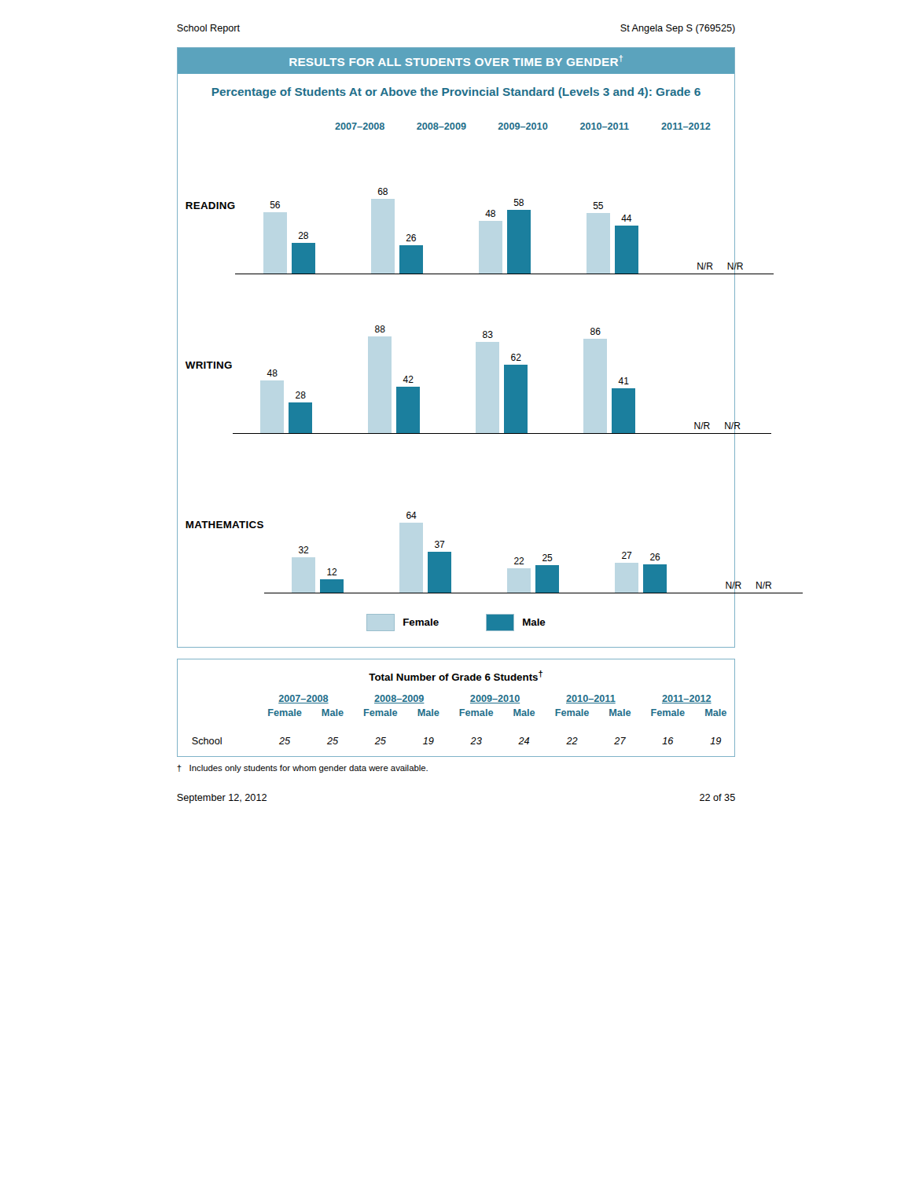School Report
St Angela Sep S (769525)
RESULTS FOR ALL STUDENTS OVER TIME BY GENDER†
Percentage of Students At or Above the Provincial Standard (Levels 3 and 4): Grade 6
2007–2008
2008–2009
2009–2010
2010–2011
2011–2012
READING
56
28
68
26
48
58
55
44
N/R N/R
WRITING
48
28
88
42
83
62
86
41
N/R N/R
MATHEMATICS
32
12
64
37
22
25
27
26
N/R N/R
Female
Male
Total Number of Grade 6 Students†
| | 2007–2008 | 2008–2009 | 2009–2010 | 2010–2011 | 2011–2012 |
| | Female | Male | Female | Male | Female | Male | Female | Male | Female | Male |
| School | 25 | 25 | 25 | 19 | 23 | 24 | 22 | 27 | 16 | 19 |
† Includes only students for whom gender data were available.
September 12, 2012
22 of 35